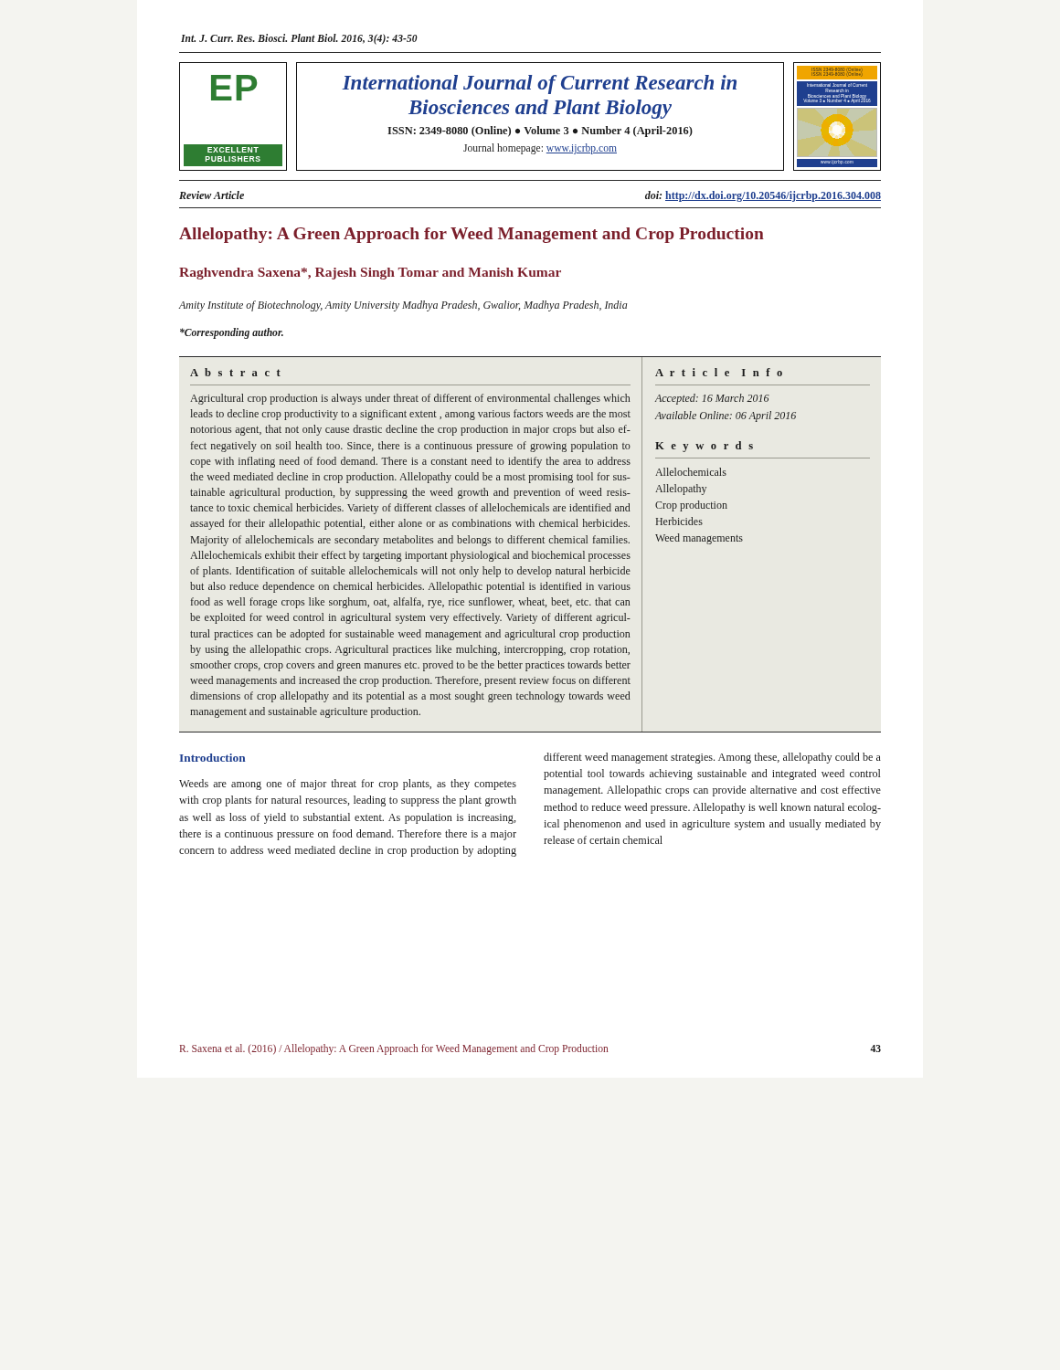Int. J. Curr. Res. Biosci. Plant Biol. 2016, 3(4): 43-50
EP
EXCELLENT
PUBLISHERS
International Journal of Current Research in
Biosciences and Plant Biology
ISSN: 2349-8080 (Online) ● Volume 3 ● Number 4 (April-2016)
Journal homepage: www.ijcrbp.com
ISSN 2349-8080 (Online)
ISSN 2349-8080 (Online)
International Journal of Current Research in
Biosciences and Plant Biology
Volume 3 ● Number 4 ● April 2016
www.ijcrbp.com
Review Article
doi: http://dx.doi.org/10.20546/ijcrbp.2016.304.008
Allelopathy: A Green Approach for Weed Management and Crop Production
Raghvendra Saxena*, Rajesh Singh Tomar and Manish Kumar
Amity Institute of Biotechnology, Amity University Madhya Pradesh, Gwalior, Madhya Pradesh, India
*Corresponding author.
A b s t r a c t
Agricultural crop production is always under threat of different of environmental challenges which leads to decline crop productivity to a significant extent , among various factors weeds are the most notorious agent, that not only cause drastic decline the crop production in major crops but also effect negatively on soil health too. Since, there is a continuous pressure of growing population to cope with inflating need of food demand. There is a constant need to identify the area to address the weed mediated decline in crop production. Allelopathy could be a most promising tool for sustainable agricultural production, by suppressing the weed growth and prevention of weed resistance to toxic chemical herbicides. Variety of different classes of allelochemicals are identified and assayed for their allelopathic potential, either alone or as combinations with chemical herbicides. Majority of allelochemicals are secondary metabolites and belongs to different chemical families. Allelochemicals exhibit their effect by targeting important physiological and biochemical processes of plants. Identification of suitable allelochemicals will not only help to develop natural herbicide but also reduce dependence on chemical herbicides. Allelopathic potential is identified in various food as well forage crops like sorghum, oat, alfalfa, rye, rice sunflower, wheat, beet, etc. that can be exploited for weed control in agricultural system very effectively. Variety of different agricultural practices can be adopted for sustainable weed management and agricultural crop production by using the allelopathic crops. Agricultural practices like mulching, intercropping, crop rotation, smoother crops, crop covers and green manures etc. proved to be the better practices towards better weed managements and increased the crop production. Therefore, present review focus on different dimensions of crop allelopathy and its potential as a most sought green technology towards weed management and sustainable agriculture production.
A r t i c l e I n f o
Accepted: 16 March 2016
Available Online: 06 April 2016
K e y w o r d s
Allelochemicals
Allelopathy
Crop production
Herbicides
Weed managements
Introduction
Weeds are among one of major threat for crop plants, as they competes with crop plants for natural resources, leading to suppress the plant growth as well as loss of yield to substantial extent. As population is increasing, there is a continuous pressure on food demand. Therefore there is a major concern to address weed mediated decline in crop production by adopting different weed management strategies. Among these, allelopathy could be a potential tool towards achieving sustainable and integrated weed control management. Allelopathic crops can provide alternative and cost effective method to reduce weed pressure. Allelopathy is well known natural ecological phenomenon and used in agriculture system and usually mediated by release of certain chemical
R. Saxena et al. (2016) / Allelopathy: A Green Approach for Weed Management and Crop Production
43